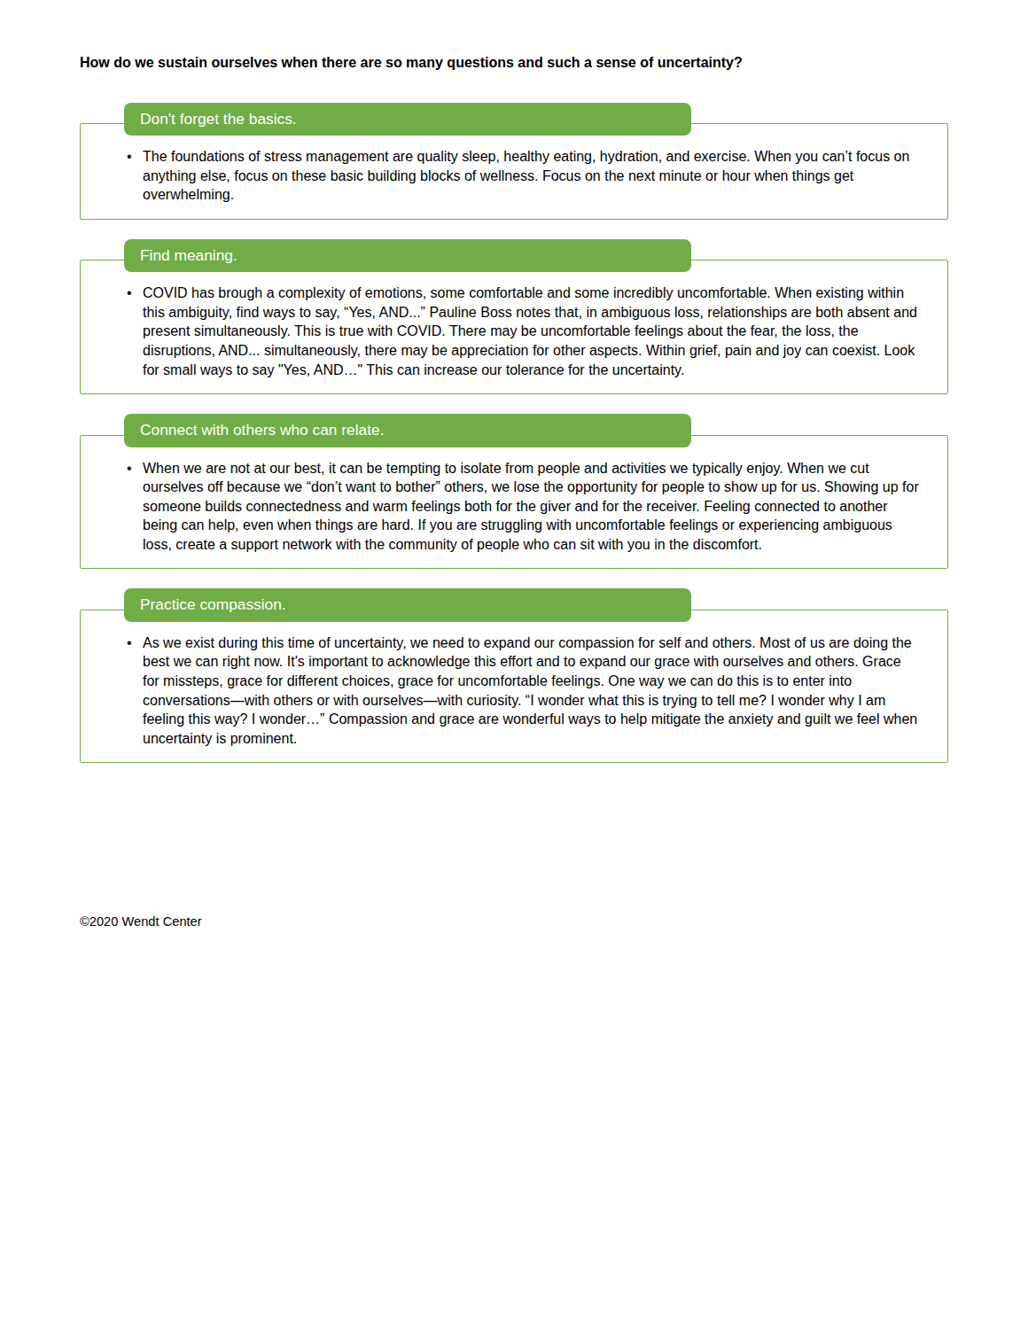How do we sustain ourselves when there are so many questions and such a sense of uncertainty?
Don't forget the basics.
The foundations of stress management are quality sleep, healthy eating, hydration, and exercise. When you can’t focus on anything else, focus on these basic building blocks of wellness. Focus on the next minute or hour when things get overwhelming.
Find meaning.
COVID has brough a complexity of emotions, some comfortable and some incredibly uncomfortable. When existing within this ambiguity, find ways to say, “Yes, AND...” Pauline Boss notes that, in ambiguous loss, relationships are both absent and present simultaneously. This is true with COVID. There may be uncomfortable feelings about the fear, the loss, the disruptions, AND... simultaneously, there may be appreciation for other aspects. Within grief, pain and joy can coexist. Look for small ways to say "Yes, AND…" This can increase our tolerance for the uncertainty.
Connect with others who can relate.
When we are not at our best, it can be tempting to isolate from people and activities we typically enjoy. When we cut ourselves off because we “don’t want to bother” others, we lose the opportunity for people to show up for us. Showing up for someone builds connectedness and warm feelings both for the giver and for the receiver. Feeling connected to another being can help, even when things are hard. If you are struggling with uncomfortable feelings or experiencing ambiguous loss, create a support network with the community of people who can sit with you in the discomfort.
Practice compassion.
As we exist during this time of uncertainty, we need to expand our compassion for self and others. Most of us are doing the best we can right now. It's important to acknowledge this effort and to expand our grace with ourselves and others. Grace for missteps, grace for different choices, grace for uncomfortable feelings. One way we can do this is to enter into conversations—with others or with ourselves—with curiosity. “I wonder what this is trying to tell me? I wonder why I am feeling this way? I wonder…” Compassion and grace are wonderful ways to help mitigate the anxiety and guilt we feel when uncertainty is prominent.
©2020 Wendt Center